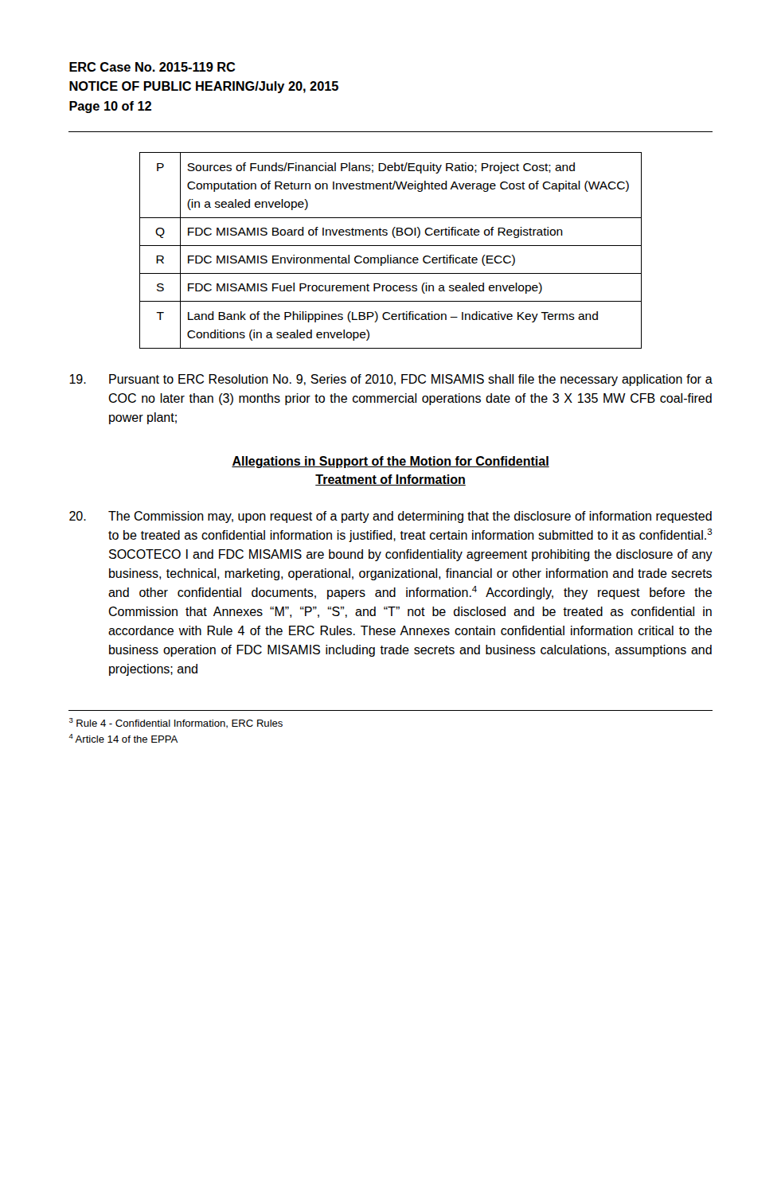ERC Case No. 2015-119 RC
NOTICE OF PUBLIC HEARING/July 20, 2015
Page 10 of 12
| P | Sources of Funds/Financial Plans; Debt/Equity Ratio; Project Cost; and Computation of Return on Investment/Weighted Average Cost of Capital (WACC) (in a sealed envelope) |
| Q | FDC MISAMIS Board of Investments (BOI) Certificate of Registration |
| R | FDC MISAMIS Environmental Compliance Certificate (ECC) |
| S | FDC MISAMIS Fuel Procurement Process (in a sealed envelope) |
| T | Land Bank of the Philippines (LBP) Certification – Indicative Key Terms and Conditions (in a sealed envelope) |
19. Pursuant to ERC Resolution No. 9, Series of 2010, FDC MISAMIS shall file the necessary application for a COC no later than (3) months prior to the commercial operations date of the 3 X 135 MW CFB coal-fired power plant;
Allegations in Support of the Motion for Confidential
Treatment of Information
20. The Commission may, upon request of a party and determining that the disclosure of information requested to be treated as confidential information is justified, treat certain information submitted to it as confidential.3 SOCOTECO I and FDC MISAMIS are bound by confidentiality agreement prohibiting the disclosure of any business, technical, marketing, operational, organizational, financial or other information and trade secrets and other confidential documents, papers and information.4 Accordingly, they request before the Commission that Annexes “M”, “P”, “S”, and “T” not be disclosed and be treated as confidential in accordance with Rule 4 of the ERC Rules. These Annexes contain confidential information critical to the business operation of FDC MISAMIS including trade secrets and business calculations, assumptions and projections; and
3 Rule 4 - Confidential Information, ERC Rules
4 Article 14 of the EPPA